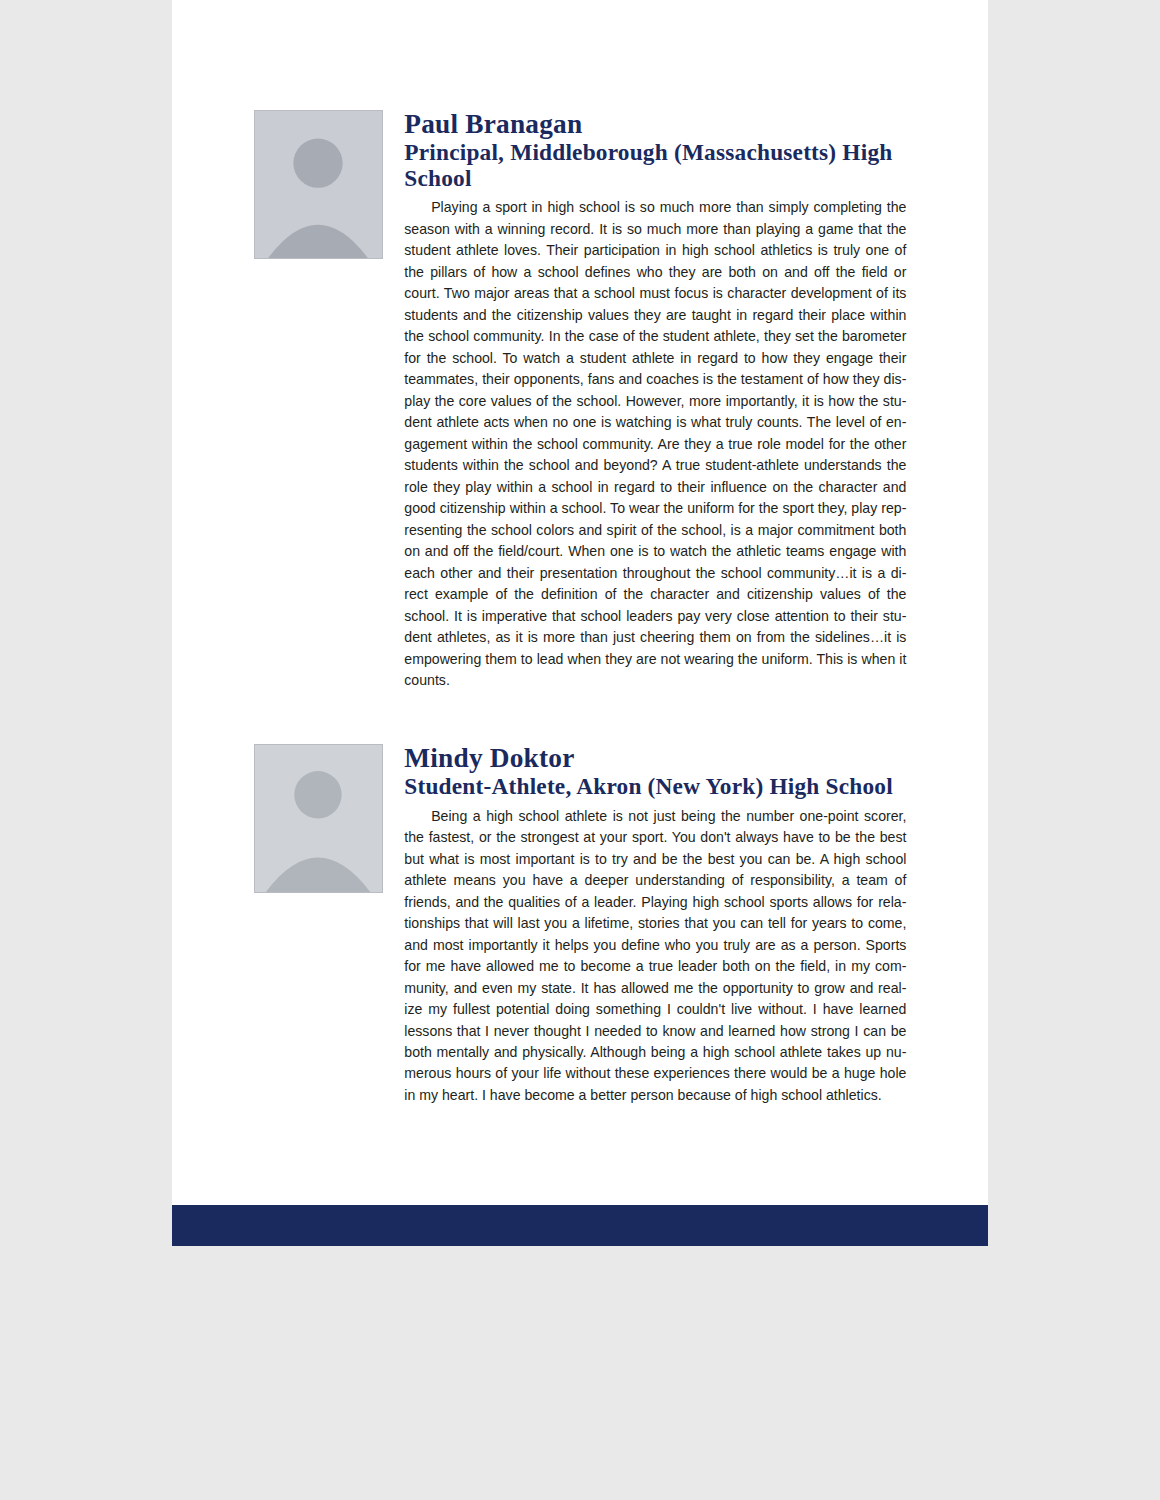Paul Branagan
Principal, Middleborough (Massachusetts) High School
Playing a sport in high school is so much more than simply completing the season with a winning record. It is so much more than playing a game that the student athlete loves. Their participation in high school athletics is truly one of the pillars of how a school defines who they are both on and off the field or court. Two major areas that a school must focus is character development of its students and the citizenship values they are taught in regard their place within the school community. In the case of the student athlete, they set the barometer for the school. To watch a student athlete in regard to how they engage their teammates, their opponents, fans and coaches is the testament of how they display the core values of the school. However, more importantly, it is how the student athlete acts when no one is watching is what truly counts. The level of engagement within the school community. Are they a true role model for the other students within the school and beyond? A true student-athlete understands the role they play within a school in regard to their influence on the character and good citizenship within a school. To wear the uniform for the sport they, play representing the school colors and spirit of the school, is a major commitment both on and off the field/court. When one is to watch the athletic teams engage with each other and their presentation throughout the school community…it is a direct example of the definition of the character and citizenship values of the school. It is imperative that school leaders pay very close attention to their student athletes, as it is more than just cheering them on from the sidelines…it is empowering them to lead when they are not wearing the uniform. This is when it counts.
Mindy Doktor
Student-Athlete, Akron (New York) High School
Being a high school athlete is not just being the number one-point scorer, the fastest, or the strongest at your sport. You don't always have to be the best but what is most important is to try and be the best you can be. A high school athlete means you have a deeper understanding of responsibility, a team of friends, and the qualities of a leader. Playing high school sports allows for relationships that will last you a lifetime, stories that you can tell for years to come, and most importantly it helps you define who you truly are as a person. Sports for me have allowed me to become a true leader both on the field, in my community, and even my state. It has allowed me the opportunity to grow and realize my fullest potential doing something I couldn't live without. I have learned lessons that I never thought I needed to know and learned how strong I can be both mentally and physically. Although being a high school athlete takes up numerous hours of your life without these experiences there would be a huge hole in my heart. I have become a better person because of high school athletics.